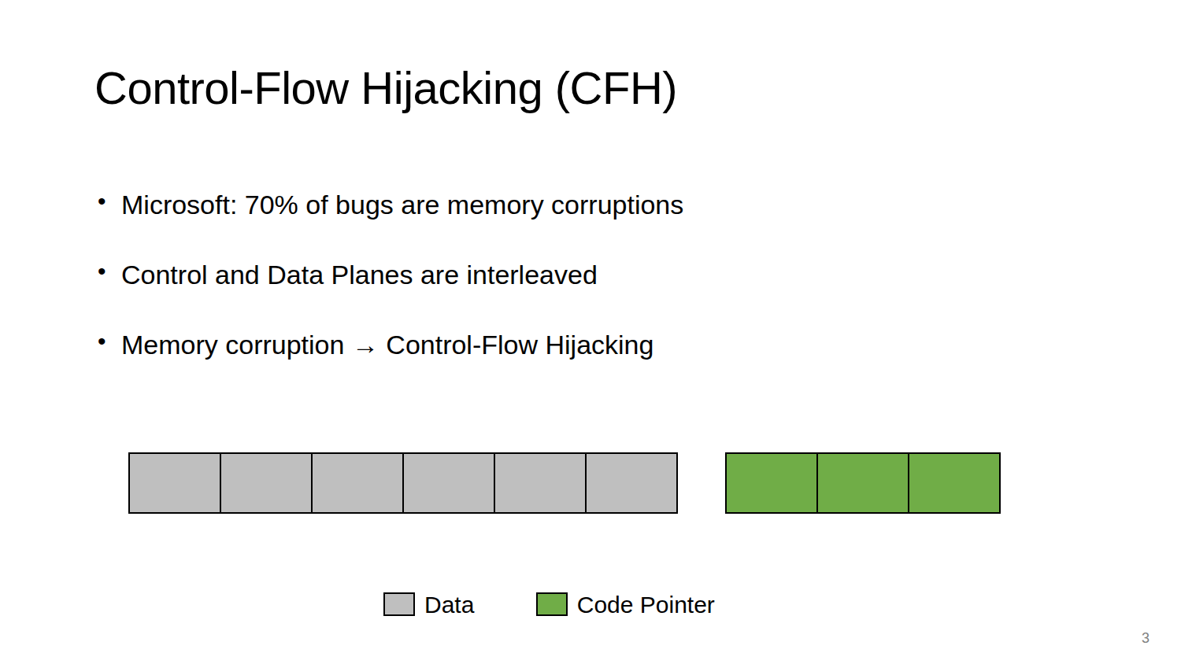Control-Flow Hijacking (CFH)
Microsoft: 70% of bugs are memory corruptions
Control and Data Planes are interleaved
Memory corruption → Control-Flow Hijacking
Data Code Pointer
3